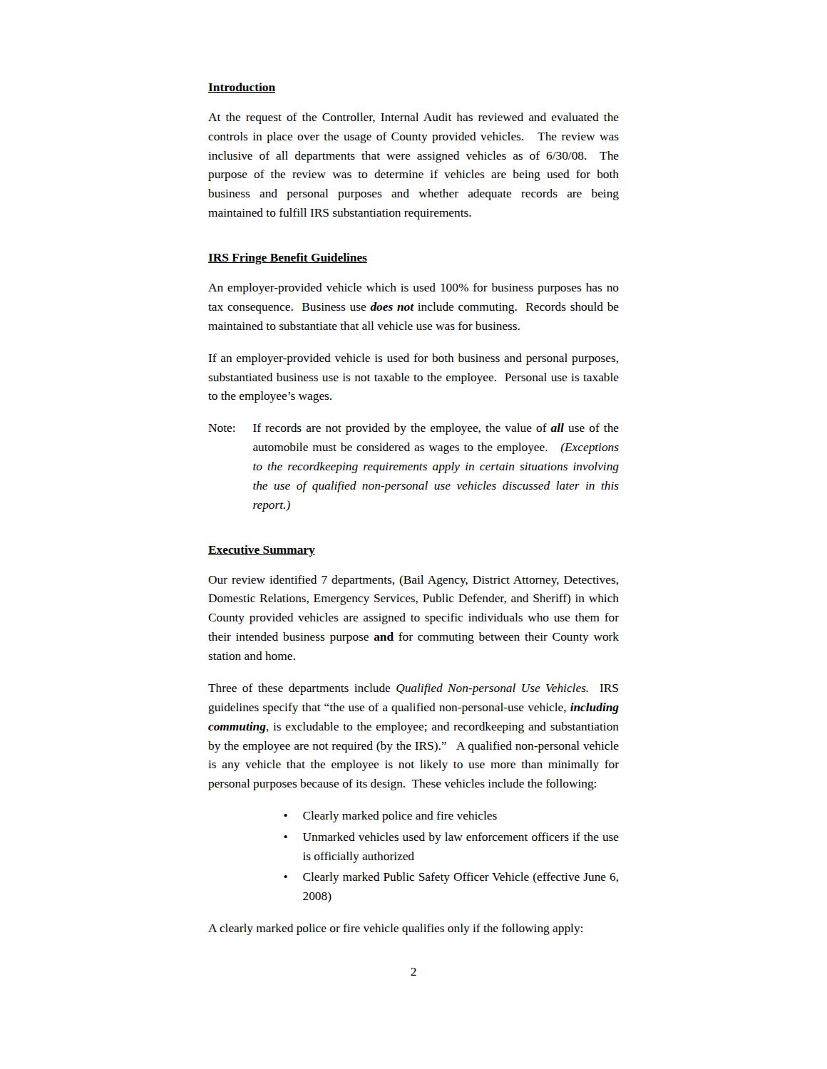Introduction
At the request of the Controller, Internal Audit has reviewed and evaluated the controls in place over the usage of County provided vehicles. The review was inclusive of all departments that were assigned vehicles as of 6/30/08. The purpose of the review was to determine if vehicles are being used for both business and personal purposes and whether adequate records are being maintained to fulfill IRS substantiation requirements.
IRS Fringe Benefit Guidelines
An employer-provided vehicle which is used 100% for business purposes has no tax consequence. Business use does not include commuting. Records should be maintained to substantiate that all vehicle use was for business.
If an employer-provided vehicle is used for both business and personal purposes, substantiated business use is not taxable to the employee. Personal use is taxable to the employee’s wages.
Note: If records are not provided by the employee, the value of all use of the automobile must be considered as wages to the employee. (Exceptions to the recordkeeping requirements apply in certain situations involving the use of qualified non-personal use vehicles discussed later in this report.)
Executive Summary
Our review identified 7 departments, (Bail Agency, District Attorney, Detectives, Domestic Relations, Emergency Services, Public Defender, and Sheriff) in which County provided vehicles are assigned to specific individuals who use them for their intended business purpose and for commuting between their County work station and home.
Three of these departments include Qualified Non-personal Use Vehicles. IRS guidelines specify that “the use of a qualified non-personal-use vehicle, including commuting, is excludable to the employee; and recordkeeping and substantiation by the employee are not required (by the IRS).” A qualified non-personal vehicle is any vehicle that the employee is not likely to use more than minimally for personal purposes because of its design. These vehicles include the following:
Clearly marked police and fire vehicles
Unmarked vehicles used by law enforcement officers if the use is officially authorized
Clearly marked Public Safety Officer Vehicle (effective June 6, 2008)
A clearly marked police or fire vehicle qualifies only if the following apply:
2